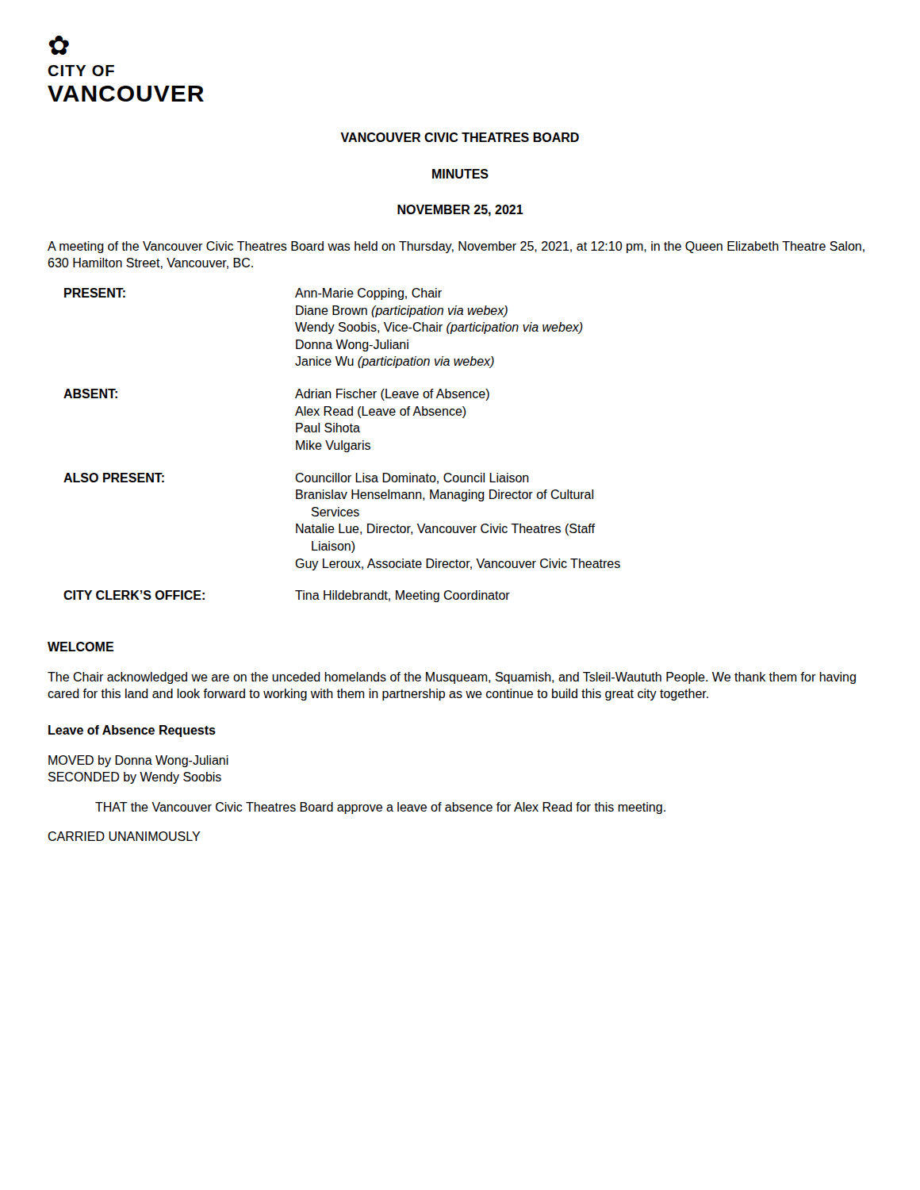✿
CITY OF
VANCOUVER
VANCOUVER CIVIC THEATRES BOARD
MINUTES
NOVEMBER 25, 2021
A meeting of the Vancouver Civic Theatres Board was held on Thursday, November 25, 2021, at 12:10 pm, in the Queen Elizabeth Theatre Salon, 630 Hamilton Street, Vancouver, BC.
| PRESENT: | Ann-Marie Copping, Chair Diane Brown (participation via webex) Wendy Soobis, Vice-Chair (participation via webex) Donna Wong-Juliani Janice Wu (participation via webex) |
| ABSENT: | Adrian Fischer (Leave of Absence) Alex Read (Leave of Absence) Paul Sihota Mike Vulgaris |
| ALSO PRESENT: | Councillor Lisa Dominato, Council Liaison Branislav Henselmann, Managing Director of Cultural Services Natalie Lue, Director, Vancouver Civic Theatres (Staff Liaison) Guy Leroux, Associate Director, Vancouver Civic Theatres |
| CITY CLERK’S OFFICE: | Tina Hildebrandt, Meeting Coordinator |
WELCOME
The Chair acknowledged we are on the unceded homelands of the Musqueam, Squamish, and Tsleil-Waututh People. We thank them for having cared for this land and look forward to working with them in partnership as we continue to build this great city together.
Leave of Absence Requests
MOVED by Donna Wong-Juliani
SECONDED by Wendy Soobis
THAT the Vancouver Civic Theatres Board approve a leave of absence for Alex Read for this meeting.
CARRIED UNANIMOUSLY